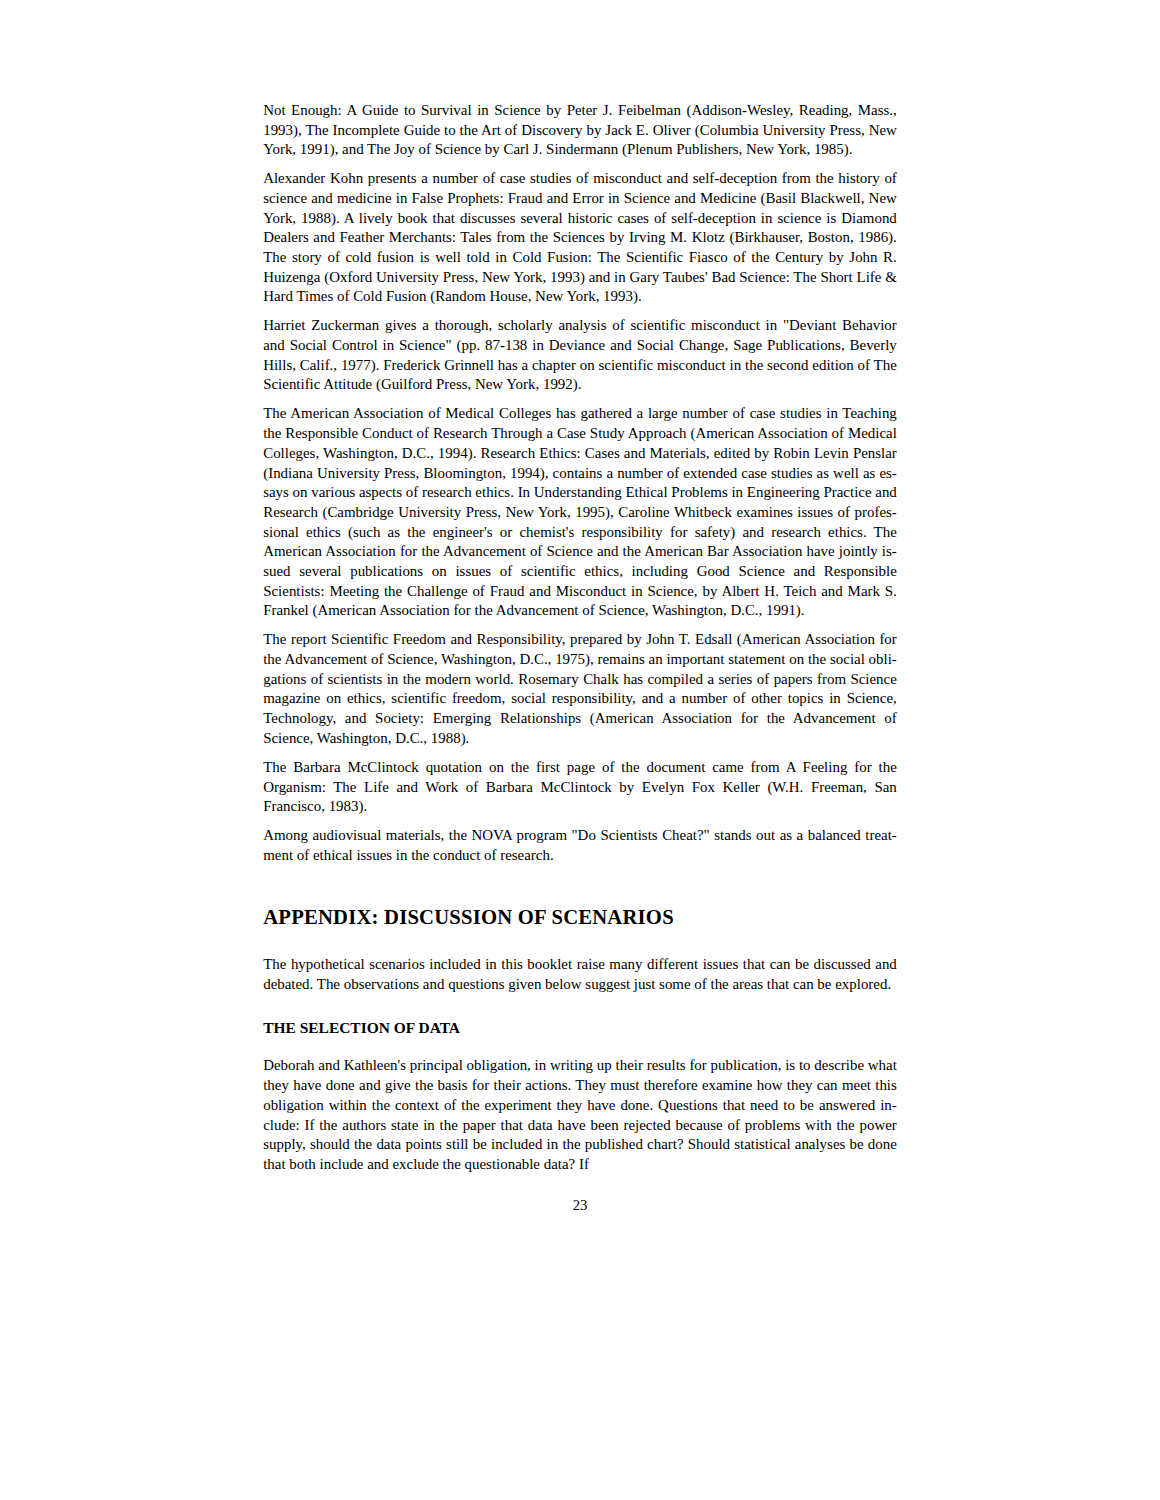Not Enough: A Guide to Survival in Science by Peter J. Feibelman (Addison-Wesley, Reading, Mass., 1993), The Incomplete Guide to the Art of Discovery by Jack E. Oliver (Columbia University Press, New York, 1991), and The Joy of Science by Carl J. Sindermann (Plenum Publishers, New York, 1985).
Alexander Kohn presents a number of case studies of misconduct and self-deception from the history of science and medicine in False Prophets: Fraud and Error in Science and Medicine (Basil Blackwell, New York, 1988). A lively book that discusses several historic cases of self-deception in science is Diamond Dealers and Feather Merchants: Tales from the Sciences by Irving M. Klotz (Birkhauser, Boston, 1986). The story of cold fusion is well told in Cold Fusion: The Scientific Fiasco of the Century by John R. Huizenga (Oxford University Press, New York, 1993) and in Gary Taubes' Bad Science: The Short Life & Hard Times of Cold Fusion (Random House, New York, 1993).
Harriet Zuckerman gives a thorough, scholarly analysis of scientific misconduct in "Deviant Behavior and Social Control in Science" (pp. 87-138 in Deviance and Social Change, Sage Publications, Beverly Hills, Calif., 1977). Frederick Grinnell has a chapter on scientific misconduct in the second edition of The Scientific Attitude (Guilford Press, New York, 1992).
The American Association of Medical Colleges has gathered a large number of case studies in Teaching the Responsible Conduct of Research Through a Case Study Approach (American Association of Medical Colleges, Washington, D.C., 1994). Research Ethics: Cases and Materials, edited by Robin Levin Penslar (Indiana University Press, Bloomington, 1994), contains a number of extended case studies as well as essays on various aspects of research ethics. In Understanding Ethical Problems in Engineering Practice and Research (Cambridge University Press, New York, 1995), Caroline Whitbeck examines issues of professional ethics (such as the engineer's or chemist's responsibility for safety) and research ethics. The American Association for the Advancement of Science and the American Bar Association have jointly issued several publications on issues of scientific ethics, including Good Science and Responsible Scientists: Meeting the Challenge of Fraud and Misconduct in Science, by Albert H. Teich and Mark S. Frankel (American Association for the Advancement of Science, Washington, D.C., 1991).
The report Scientific Freedom and Responsibility, prepared by John T. Edsall (American Association for the Advancement of Science, Washington, D.C., 1975), remains an important statement on the social obligations of scientists in the modern world. Rosemary Chalk has compiled a series of papers from Science magazine on ethics, scientific freedom, social responsibility, and a number of other topics in Science, Technology, and Society: Emerging Relationships (American Association for the Advancement of Science, Washington, D.C., 1988).
The Barbara McClintock quotation on the first page of the document came from A Feeling for the Organism: The Life and Work of Barbara McClintock by Evelyn Fox Keller (W.H. Freeman, San Francisco, 1983).
Among audiovisual materials, the NOVA program "Do Scientists Cheat?" stands out as a balanced treatment of ethical issues in the conduct of research.
APPENDIX: DISCUSSION OF SCENARIOS
The hypothetical scenarios included in this booklet raise many different issues that can be discussed and debated. The observations and questions given below suggest just some of the areas that can be explored.
THE SELECTION OF DATA
Deborah and Kathleen's principal obligation, in writing up their results for publication, is to describe what they have done and give the basis for their actions. They must therefore examine how they can meet this obligation within the context of the experiment they have done. Questions that need to be answered include: If the authors state in the paper that data have been rejected because of problems with the power supply, should the data points still be included in the published chart? Should statistical analyses be done that both include and exclude the questionable data? If
23